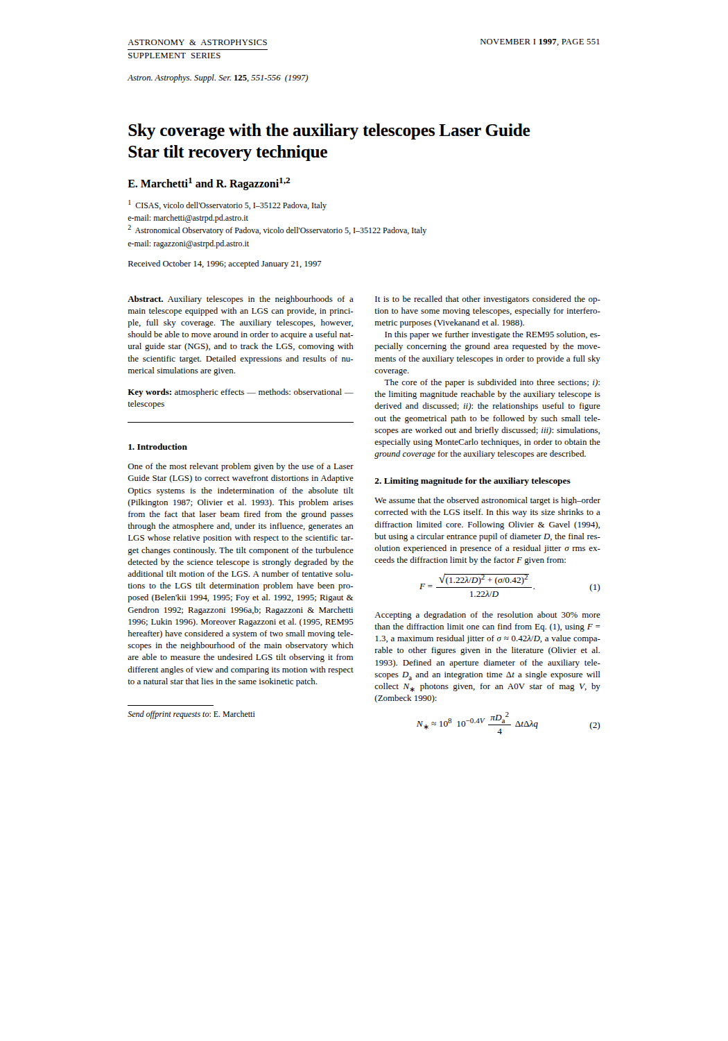ASTRONOMY & ASTROPHYSICS
SUPPLEMENT SERIES
NOVEMBER I 1997, PAGE 551
Astron. Astrophys. Suppl. Ser. 125, 551-556 (1997)
Sky coverage with the auxiliary telescopes Laser Guide
Star tilt recovery technique
E. Marchetti1 and R. Ragazzoni1,2
1 CISAS, vicolo dell'Osservatorio 5, I–35122 Padova, Italy
e-mail: marchetti@astrpd.pd.astro.it
2 Astronomical Observatory of Padova, vicolo dell'Osservatorio 5, I–35122 Padova, Italy
e-mail: ragazzoni@astrpd.pd.astro.it
Received October 14, 1996; accepted January 21, 1997
Abstract. Auxiliary telescopes in the neighbourhoods of a main telescope equipped with an LGS can provide, in principle, full sky coverage. The auxiliary telescopes, however, should be able to move around in order to acquire a useful natural guide star (NGS), and to track the LGS, comoving with the scientific target. Detailed expressions and results of numerical simulations are given.
Key words: atmospheric effects — methods: observational — telescopes
1. Introduction
One of the most relevant problem given by the use of a Laser Guide Star (LGS) to correct wavefront distortions in Adaptive Optics systems is the indetermination of the absolute tilt (Pilkington 1987; Olivier et al. 1993). This problem arises from the fact that laser beam fired from the ground passes through the atmosphere and, under its influence, generates an LGS whose relative position with respect to the scientific target changes continously. The tilt component of the turbulence detected by the science telescope is strongly degraded by the additional tilt motion of the LGS. A number of tentative solutions to the LGS tilt determination problem have been proposed (Belen'kii 1994, 1995; Foy et al. 1992, 1995; Rigaut & Gendron 1992; Ragazzoni 1996a,b; Ragazzoni & Marchetti 1996; Lukin 1996). Moreover Ragazzoni et al. (1995, REM95 hereafter) have considered a system of two small moving telescopes in the neighbourhood of the main observatory which are able to measure the undesired LGS tilt observing it from different angles of view and comparing its motion with respect to a natural star that lies in the same isokinetic patch.
Send offprint requests to: E. Marchetti
It is to be recalled that other investigators considered the option to have some moving telescopes, especially for interferometric purposes (Vivekanand et al. 1988).
In this paper we further investigate the REM95 solution, especially concerning the ground area requested by the movements of the auxiliary telescopes in order to provide a full sky coverage.
The core of the paper is subdivided into three sections; i): the limiting magnitude reachable by the auxiliary telescope is derived and discussed; ii): the relationships useful to figure out the geometrical path to be followed by such small telescopes are worked out and briefly discussed; iii): simulations, especially using MonteCarlo techniques, in order to obtain the ground coverage for the auxiliary telescopes are described.
2. Limiting magnitude for the auxiliary telescopes
We assume that the observed astronomical target is high–order corrected with the LGS itself. In this way its size shrinks to a diffraction limited core. Following Olivier & Gavel (1994), but using a circular entrance pupil of diameter D, the final resolution experienced in presence of a residual jitter σ rms exceeds the diffraction limit by the factor F given from:
F = (1.22λ/D)2 + (σ/0.42)2 1.22λ/D .
(1)
Accepting a degradation of the resolution about 30% more than the diffraction limit one can find from Eq. (1), using F = 1.3, a maximum residual jitter of σ ≈ 0.42λ/D, a value comparable to other figures given in the literature (Olivier et al. 1993). Defined an aperture diameter of the auxiliary telescopes Da and an integration time Δt a single exposure will collect N∗ photons given, for an A0V star of mag V, by (Zombeck 1990):
N∗ ≈ 108 10−0.4V πDa2 4 Δt Δλq
(2)